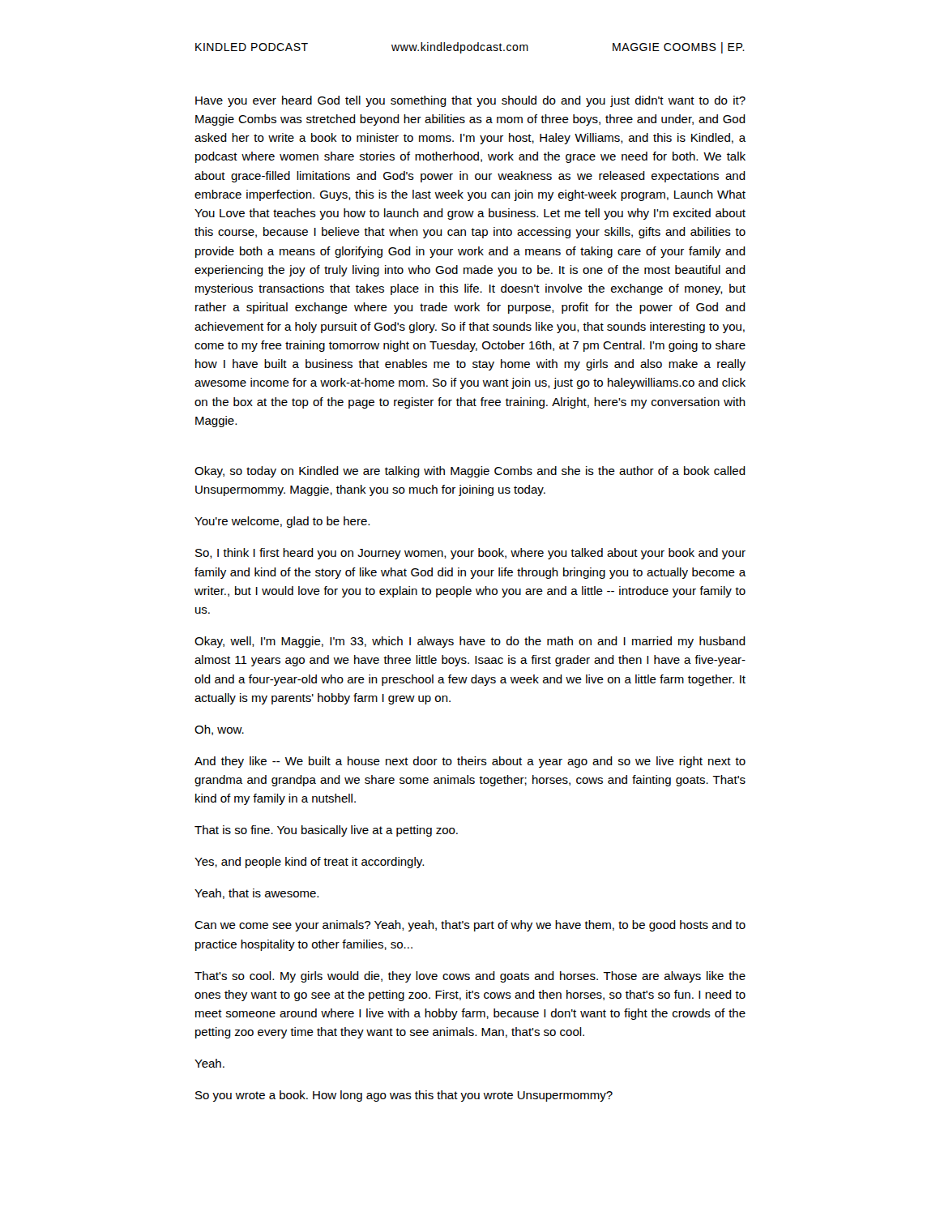KINDLED PODCAST
www.kindledpodcast.com
MAGGIE COOMBS | EP.
Have you ever heard God tell you something that you should do and you just didn't want to do it? Maggie Combs was stretched beyond her abilities as a mom of three boys, three and under, and God asked her to write a book to minister to moms. I'm your host, Haley Williams, and this is Kindled, a podcast where women share stories of motherhood, work and the grace we need for both. We talk about grace-filled limitations and God's power in our weakness as we released expectations and embrace imperfection. Guys, this is the last week you can join my eight-week program, Launch What You Love that teaches you how to launch and grow a business. Let me tell you why I'm excited about this course, because I believe that when you can tap into accessing your skills, gifts and abilities to provide both a means of glorifying God in your work and a means of taking care of your family and experiencing the joy of truly living into who God made you to be. It is one of the most beautiful and mysterious transactions that takes place in this life. It doesn't involve the exchange of money, but rather a spiritual exchange where you trade work for purpose, profit for the power of God and achievement for a holy pursuit of God's glory. So if that sounds like you, that sounds interesting to you, come to my free training tomorrow night on Tuesday, October 16th, at 7 pm Central. I'm going to share how I have built a business that enables me to stay home with my girls and also make a really awesome income for a work-at-home mom. So if you want join us, just go to haleywilliams.co and click on the box at the top of the page to register for that free training. Alright, here's my conversation with Maggie.
Okay, so today on Kindled we are talking with Maggie Combs and she is the author of a book called Unsupermommy. Maggie, thank you so much for joining us today.
You're welcome, glad to be here.
So, I think I first heard you on Journey women, your book, where you talked about your book and your family and kind of the story of like what God did in your life through bringing you to actually become a writer., but I would love for you to explain to people who you are and a little -- introduce your family to us.
Okay, well, I'm Maggie, I'm 33, which I always have to do the math on and I married my husband almost 11 years ago and we have three little boys. Isaac is a first grader and then I have a five-year-old and a four-year-old who are in preschool a few days a week and we live on a little farm together. It actually is my parents' hobby farm I grew up on.
Oh, wow.
And they like -- We built a house next door to theirs about a year ago and so we live right next to grandma and grandpa and we share some animals together; horses, cows and fainting goats. That's kind of my family in a nutshell.
That is so fine. You basically live at a petting zoo.
Yes, and people kind of treat it accordingly.
Yeah, that is awesome.
Can we come see your animals? Yeah, yeah, that's part of why we have them, to be good hosts and to practice hospitality to other families, so...
That's so cool. My girls would die, they love cows and goats and horses. Those are always like the ones they want to go see at the petting zoo. First, it's cows and then horses, so that's so fun. I need to meet someone around where I live with a hobby farm, because I don't want to fight the crowds of the petting zoo every time that they want to see animals. Man, that's so cool.
Yeah.
So you wrote a book. How long ago was this that you wrote Unsupermommy?